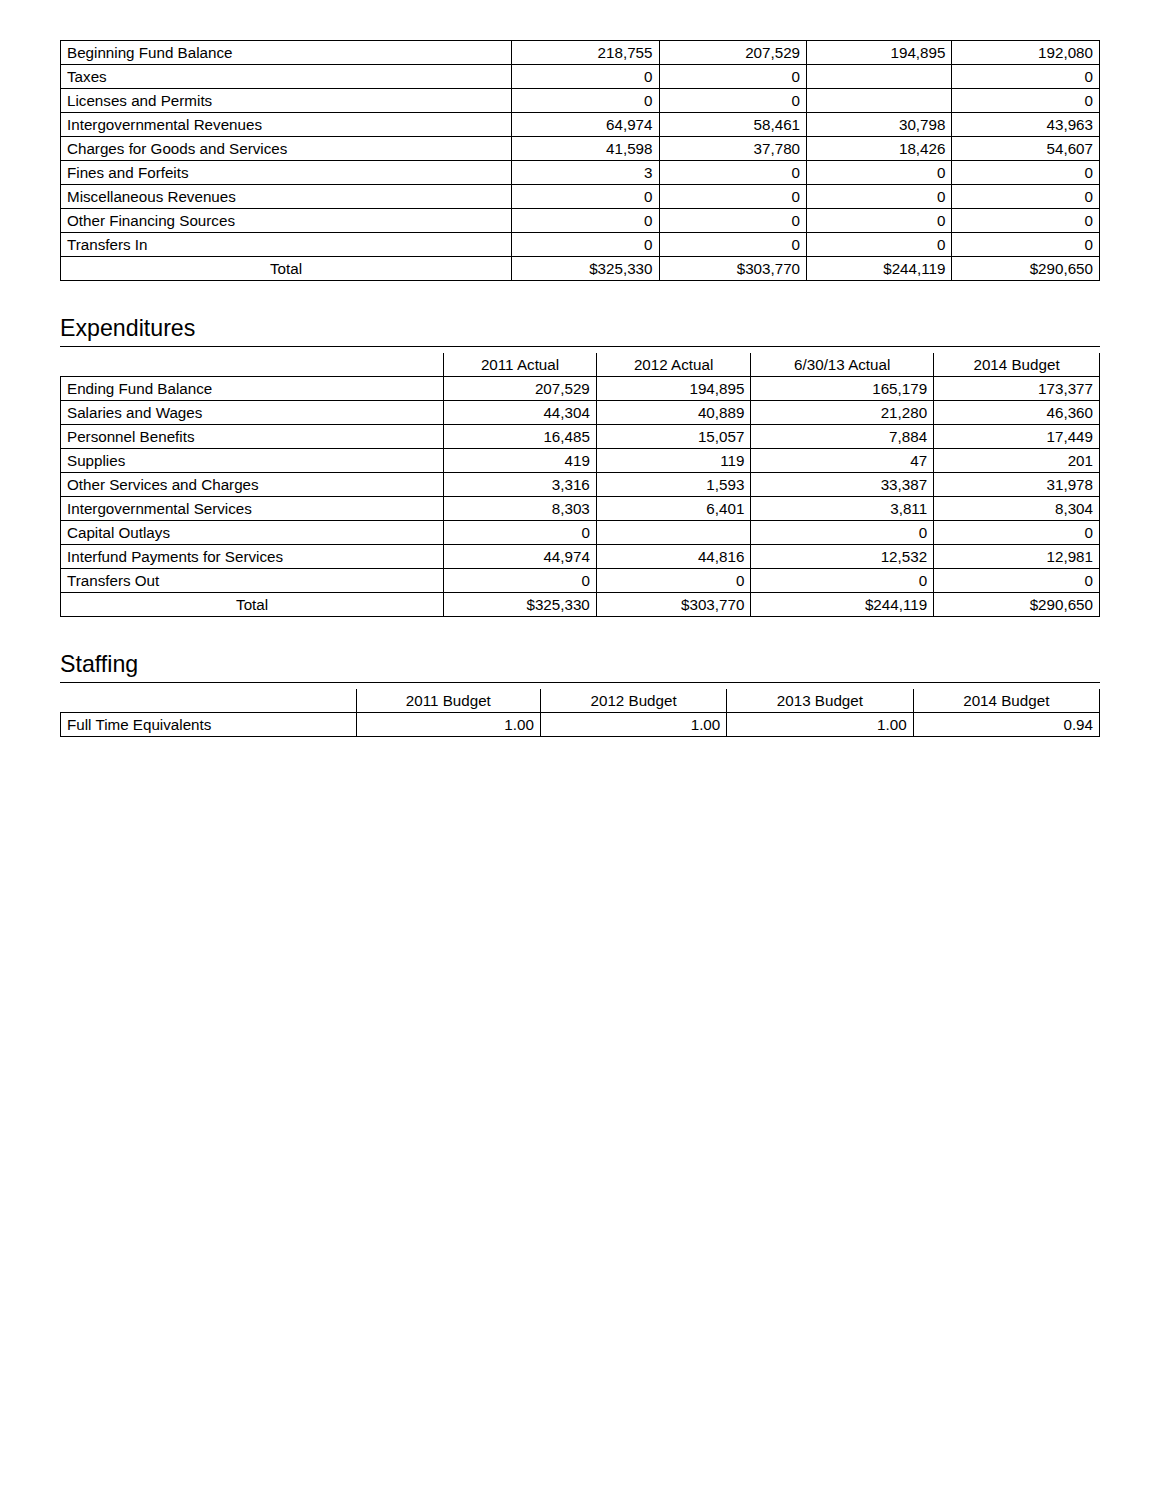| Beginning Fund Balance | 218,755 | 207,529 | 194,895 | 192,080 |
| Taxes | 0 | 0 | | 0 |
| Licenses and Permits | 0 | 0 | | 0 |
| Intergovernmental Revenues | 64,974 | 58,461 | 30,798 | 43,963 |
| Charges for Goods and Services | 41,598 | 37,780 | 18,426 | 54,607 |
| Fines and Forfeits | 3 | 0 | 0 | 0 |
| Miscellaneous Revenues | 0 | 0 | 0 | 0 |
| Other Financing Sources | 0 | 0 | 0 | 0 |
| Transfers In | 0 | 0 | 0 | 0 |
| Total | $325,330 | $303,770 | $244,119 | $290,650 |
Expenditures
| | 2011 Actual | 2012 Actual | 6/30/13 Actual | 2014 Budget |
| --- | --- | --- | --- | --- |
| Ending Fund Balance | 207,529 | 194,895 | 165,179 | 173,377 |
| Salaries and Wages | 44,304 | 40,889 | 21,280 | 46,360 |
| Personnel Benefits | 16,485 | 15,057 | 7,884 | 17,449 |
| Supplies | 419 | 119 | 47 | 201 |
| Other Services and Charges | 3,316 | 1,593 | 33,387 | 31,978 |
| Intergovernmental Services | 8,303 | 6,401 | 3,811 | 8,304 |
| Capital Outlays | 0 | | 0 | 0 |
| Interfund Payments for Services | 44,974 | 44,816 | 12,532 | 12,981 |
| Transfers Out | 0 | 0 | 0 | 0 |
| Total | $325,330 | $303,770 | $244,119 | $290,650 |
Staffing
| | 2011 Budget | 2012 Budget | 2013 Budget | 2014 Budget |
| --- | --- | --- | --- | --- |
| Full Time Equivalents | 1.00 | 1.00 | 1.00 | 0.94 |